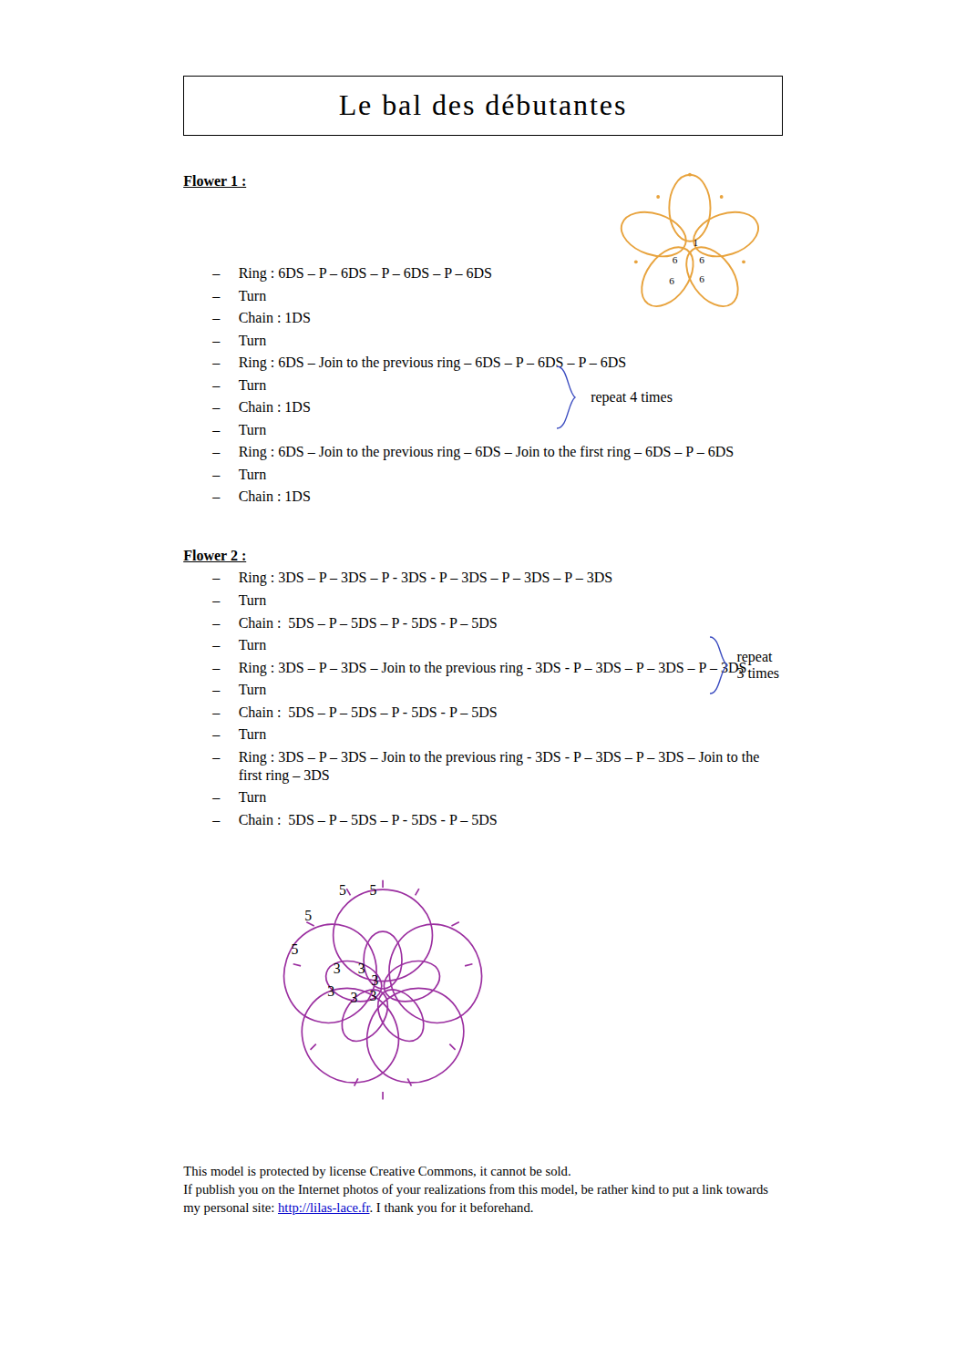Le bal des débutantes
Flower 1 :
1 6 6 6 6
Ring : 6DS – P – 6DS – P – 6DS – P – 6DS
Turn
Chain : 1DS
Turn
Ring : 6DS – Join to the previous ring – 6DS – P – 6DS – P – 6DS
Turn
Chain : 1DS
Turn
Ring : 6DS – Join to the previous ring – 6DS – Join to the first ring – 6DS – P – 6DS
Turn
Chain : 1DS
repeat 4 times
Flower 2 :
Ring : 3DS – P – 3DS – P - 3DS - P – 3DS – P – 3DS – P – 3DS
Turn
Chain : 5DS – P – 5DS – P - 5DS - P – 5DS
Turn
Ring : 3DS – P – 3DS – Join to the previous ring - 3DS - P – 3DS – P – 3DS – P – 3DS
Turn
Chain : 5DS – P – 5DS – P - 5DS - P – 5DS
Turn
Ring : 3DS – P – 3DS – Join to the previous ring - 3DS - P – 3DS – P – 3DS – Join to the first ring – 3DS
Turn
Chain : 5DS – P – 5DS – P - 5DS - P – 5DS
repeat
3 times
5 5 5 5 3 3 3 3 3 3
This model is protected by license Creative Commons, it cannot be sold.
If publish you on the Internet photos of your realizations from this model, be rather kind to put a link towards my personal site: http://lilas-lace.fr. I thank you for it beforehand.